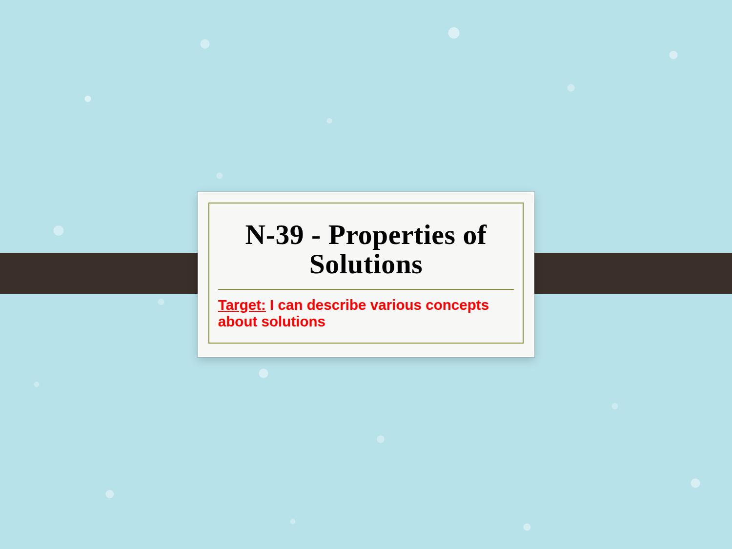N-39 - Properties of Solutions
Target: I can describe various concepts about solutions